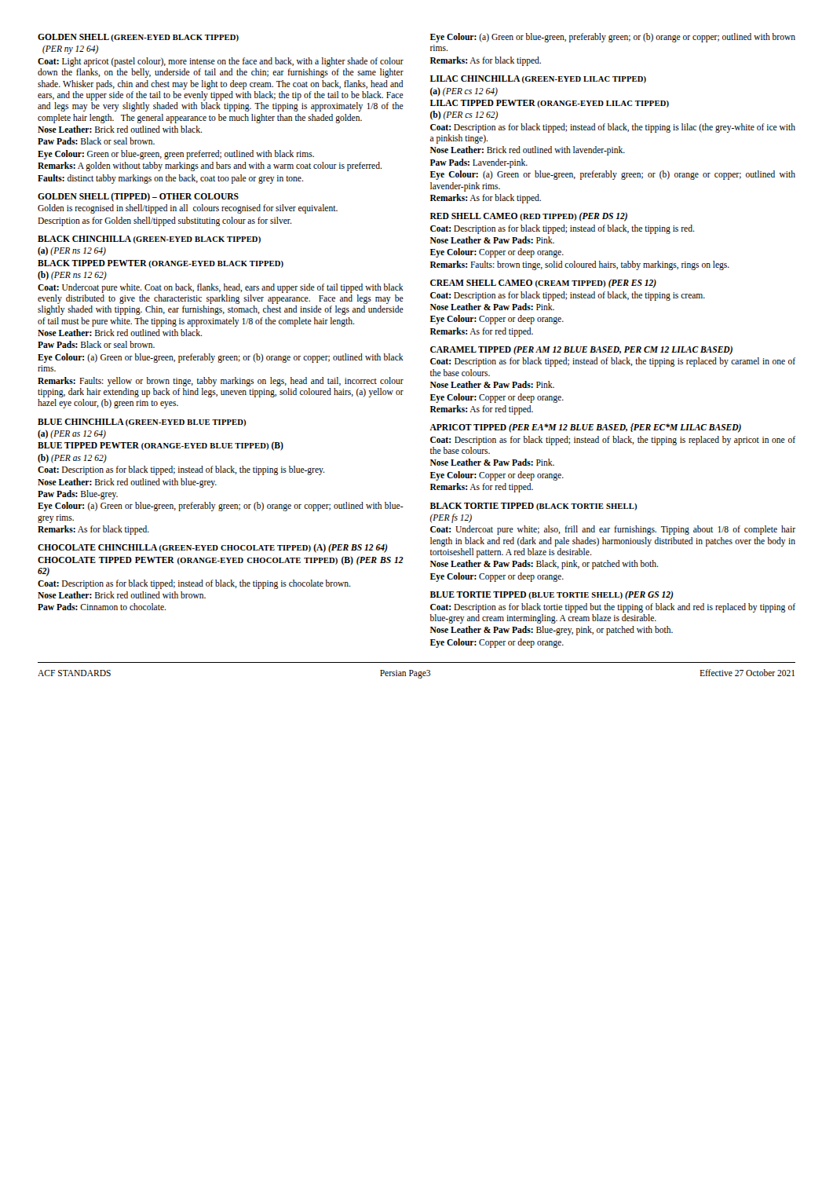GOLDEN SHELL (GREEN-EYED BLACK TIPPED)
(PER ny 12 64)
Coat: Light apricot (pastel colour), more intense on the face and back, with a lighter shade of colour down the flanks, on the belly, underside of tail and the chin; ear furnishings of the same lighter shade. Whisker pads, chin and chest may be light to deep cream. The coat on back, flanks, head and ears, and the upper side of the tail to be evenly tipped with black; the tip of the tail to be black. Face and legs may be very slightly shaded with black tipping. The tipping is approximately 1/8 of the complete hair length. The general appearance to be much lighter than the shaded golden.
Nose Leather: Brick red outlined with black.
Paw Pads: Black or seal brown.
Eye Colour: Green or blue-green, green preferred; outlined with black rims.
Remarks: A golden without tabby markings and bars and with a warm coat colour is preferred.
Faults: distinct tabby markings on the back, coat too pale or grey in tone.
GOLDEN SHELL (TIPPED) – OTHER COLOURS
Golden is recognised in shell/tipped in all colours recognised for silver equivalent.
Description as for Golden shell/tipped substituting colour as for silver.
BLACK CHINCHILLA (GREEN-EYED BLACK TIPPED)
(a) (PER ns 12 64)
BLACK TIPPED PEWTER (ORANGE-EYED BLACK TIPPED)
(b) (PER ns 12 62)
Coat: Undercoat pure white. Coat on back, flanks, head, ears and upper side of tail tipped with black evenly distributed to give the characteristic sparkling silver appearance. Face and legs may be slightly shaded with tipping. Chin, ear furnishings, stomach, chest and inside of legs and underside of tail must be pure white. The tipping is approximately 1/8 of the complete hair length.
Nose Leather: Brick red outlined with black.
Paw Pads: Black or seal brown.
Eye Colour: (a) Green or blue-green, preferably green; or (b) orange or copper; outlined with black rims.
Remarks: Faults: yellow or brown tinge, tabby markings on legs, head and tail, incorrect colour tipping, dark hair extending up back of hind legs, uneven tipping, solid coloured hairs, (a) yellow or hazel eye colour, (b) green rim to eyes.
BLUE CHINCHILLA (GREEN-EYED BLUE TIPPED)
(a) (PER as 12 64)
BLUE TIPPED PEWTER (ORANGE-EYED BLUE TIPPED) (b)
(b) (PER as 12 62)
Coat: Description as for black tipped; instead of black, the tipping is blue-grey.
Nose Leather: Brick red outlined with blue-grey.
Paw Pads: Blue-grey.
Eye Colour: (a) Green or blue-green, preferably green; or (b) orange or copper; outlined with blue-grey rims.
Remarks: As for black tipped.
CHOCOLATE CHINCHILLA (GREEN-EYED CHOCOLATE TIPPED) (a) (PER bs 12 64)
CHOCOLATE TIPPED PEWTER (ORANGE-EYED CHOCOLATE TIPPED) (b) (PER bs 12 62)
Coat: Description as for black tipped; instead of black, the tipping is chocolate brown.
Nose Leather: Brick red outlined with brown.
Paw Pads: Cinnamon to chocolate.
Eye Colour: (a) Green or blue-green, preferably green; or (b) orange or copper; outlined with brown rims.
Remarks: As for black tipped.
LILAC CHINCHILLA (GREEN-EYED LILAC TIPPED)
(a) (PER cs 12 64)
LILAC TIPPED PEWTER (ORANGE-EYED LILAC TIPPED)
(b) (PER cs 12 62)
Coat: Description as for black tipped; instead of black, the tipping is lilac (the grey-white of ice with a pinkish tinge).
Nose Leather: Brick red outlined with lavender-pink.
Paw Pads: Lavender-pink.
Eye Colour: (a) Green or blue-green, preferably green; or (b) orange or copper; outlined with lavender-pink rims.
Remarks: As for black tipped.
RED SHELL CAMEO (RED TIPPED) (PER ds 12)
Coat: Description as for black tipped; instead of black, the tipping is red.
Nose Leather & Paw Pads: Pink.
Eye Colour: Copper or deep orange.
Remarks: Faults: brown tinge, solid coloured hairs, tabby markings, rings on legs.
CREAM SHELL CAMEO (CREAM TIPPED) (PER es 12)
Coat: Description as for black tipped; instead of black, the tipping is cream.
Nose Leather & Paw Pads: Pink.
Eye Colour: Copper or deep orange.
Remarks: As for red tipped.
CARAMEL TIPPED (PER am 12 blue based, PER cm 12 lilac based)
Coat: Description as for black tipped; instead of black, the tipping is replaced by caramel in one of the base colours.
Nose Leather & Paw Pads: Pink.
Eye Colour: Copper or deep orange.
Remarks: As for red tipped.
APRICOT TIPPED (PER ea*m 12 blue based, {PER ec*m lilac based)
Coat: Description as for black tipped; instead of black, the tipping is replaced by apricot in one of the base colours.
Nose Leather & Paw Pads: Pink.
Eye Colour: Copper or deep orange.
Remarks: As for red tipped.
BLACK TORTIE TIPPED (BLACK TORTIE SHELL)
(PER fs 12)
Coat: Undercoat pure white; also, frill and ear furnishings. Tipping about 1/8 of complete hair length in black and red (dark and pale shades) harmoniously distributed in patches over the body in tortoiseshell pattern. A red blaze is desirable.
Nose Leather & Paw Pads: Black, pink, or patched with both.
Eye Colour: Copper or deep orange.
BLUE TORTIE TIPPED (BLUE TORTIE SHELL) (PER gs 12)
Coat: Description as for black tortie tipped but the tipping of black and red is replaced by tipping of blue-grey and cream intermingling. A cream blaze is desirable.
Nose Leather & Paw Pads: Blue-grey, pink, or patched with both.
Eye Colour: Copper or deep orange.
ACF STANDARDS
Persian Page3
Effective 27 October 2021